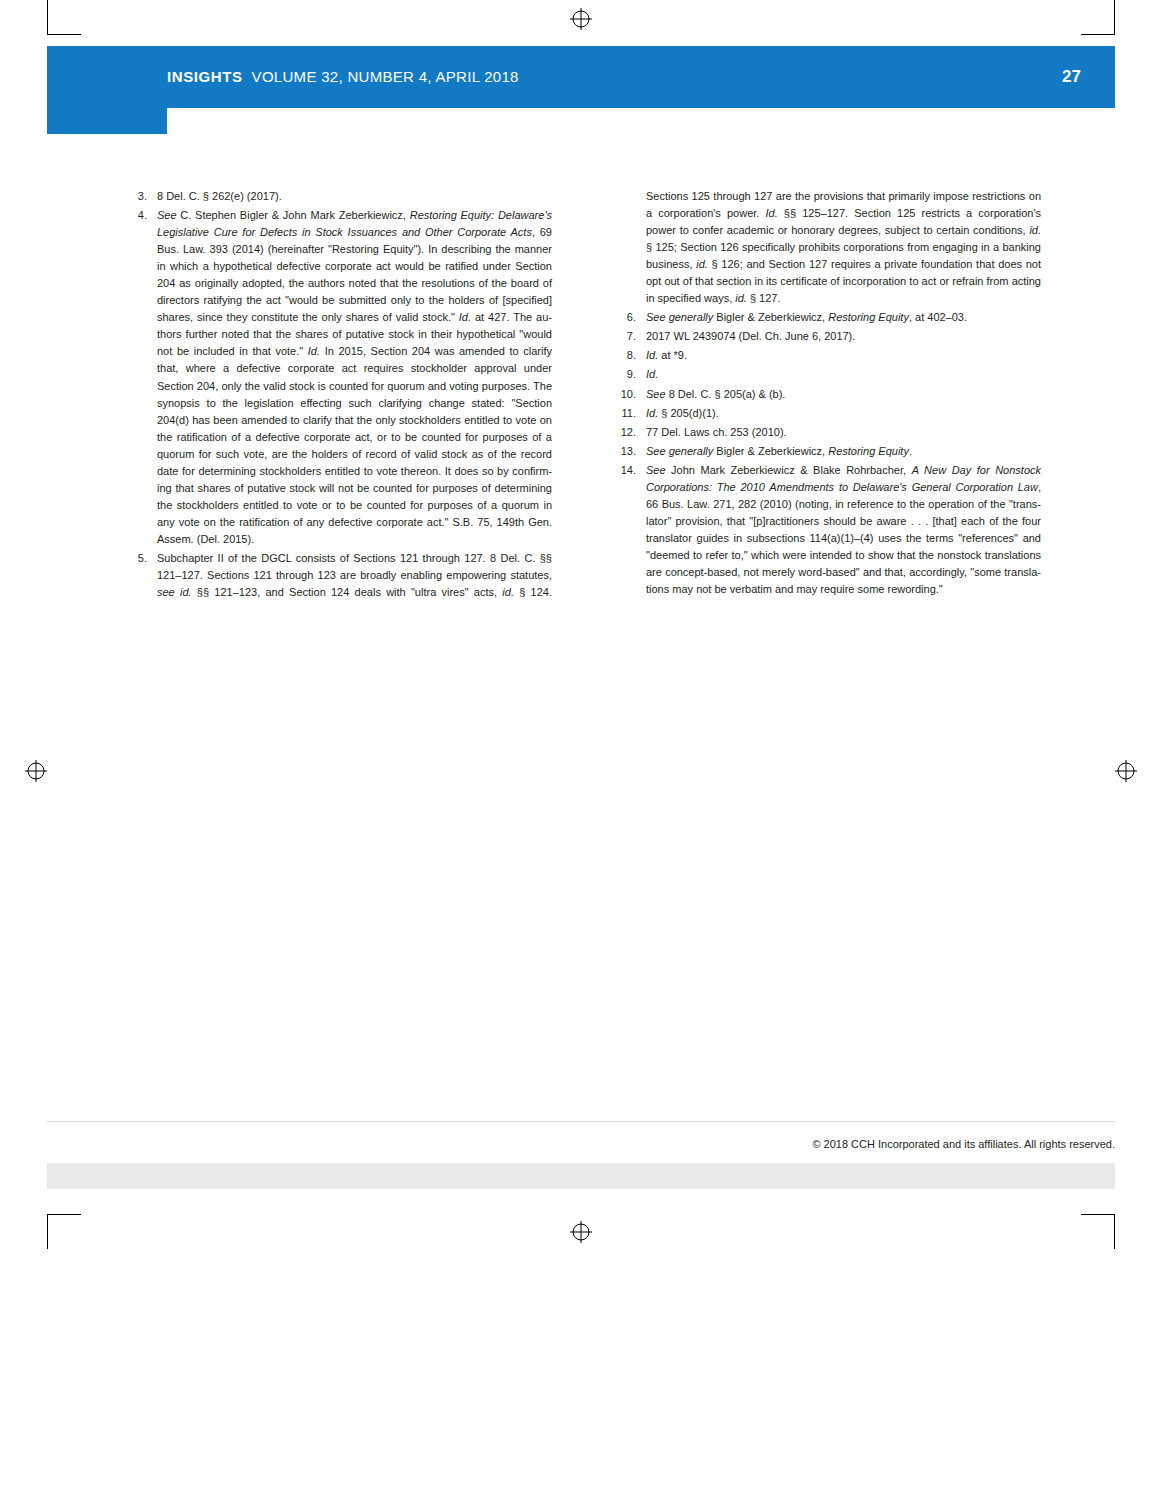INSIGHTS VOLUME 32, NUMBER 4, APRIL 2018
27
3. 8 Del. C. § 262(e) (2017).
4. See C. Stephen Bigler & John Mark Zeberkiewicz, Restoring Equity: Delaware's Legislative Cure for Defects in Stock Issuances and Other Corporate Acts, 69 Bus. Law. 393 (2014) (hereinafter "Restoring Equity"). In describing the manner in which a hypothetical defective corporate act would be ratified under Section 204 as originally adopted, the authors noted that the resolutions of the board of directors ratifying the act "would be submitted only to the holders of [specified] shares, since they constitute the only shares of valid stock." Id. at 427. The authors further noted that the shares of putative stock in their hypothetical "would not be included in that vote." Id. In 2015, Section 204 was amended to clarify that, where a defective corporate act requires stockholder approval under Section 204, only the valid stock is counted for quorum and voting purposes. The synopsis to the legislation effecting such clarifying change stated: "Section 204(d) has been amended to clarify that the only stockholders entitled to vote on the ratification of a defective corporate act, or to be counted for purposes of a quorum for such vote, are the holders of record of valid stock as of the record date for determining stockholders entitled to vote thereon. It does so by confirming that shares of putative stock will not be counted for purposes of determining the stockholders entitled to vote or to be counted for purposes of a quorum in any vote on the ratification of any defective corporate act." S.B. 75, 149th Gen. Assem. (Del. 2015).
5. Subchapter II of the DGCL consists of Sections 121 through 127. 8 Del. C. §§ 121–127. Sections 121 through 123 are broadly enabling empowering statutes, see id. §§ 121–123, and Section 124 deals with "ultra vires" acts, id. § 124. Sections 125 through 127 are the provisions that primarily impose restrictions on a corporation's power. Id. §§ 125–127. Section 125 restricts a corporation's power to confer academic or honorary degrees, subject to certain conditions, id. § 125; Section 126 specifically prohibits corporations from engaging in a banking business, id. § 126; and Section 127 requires a private foundation that does not opt out of that section in its certificate of incorporation to act or refrain from acting in specified ways, id. § 127.
6. See generally Bigler & Zeberkiewicz, Restoring Equity, at 402–03.
7. 2017 WL 2439074 (Del. Ch. June 6, 2017).
8. Id. at *9.
9. Id.
10. See 8 Del. C. § 205(a) & (b).
11. Id. § 205(d)(1).
12. 77 Del. Laws ch. 253 (2010).
13. See generally Bigler & Zeberkiewicz, Restoring Equity.
14. See John Mark Zeberkiewicz & Blake Rohrbacher, A New Day for Nonstock Corporations: The 2010 Amendments to Delaware's General Corporation Law, 66 Bus. Law. 271, 282 (2010) (noting, in reference to the operation of the "translator" provision, that "[p]ractitioners should be aware . . . [that] each of the four translator guides in subsections 114(a)(1)–(4) uses the terms "references" and "deemed to refer to," which were intended to show that the nonstock translations are concept-based, not merely word-based" and that, accordingly, "some translations may not be verbatim and may require some rewording."
© 2018 CCH Incorporated and its affiliates. All rights reserved.